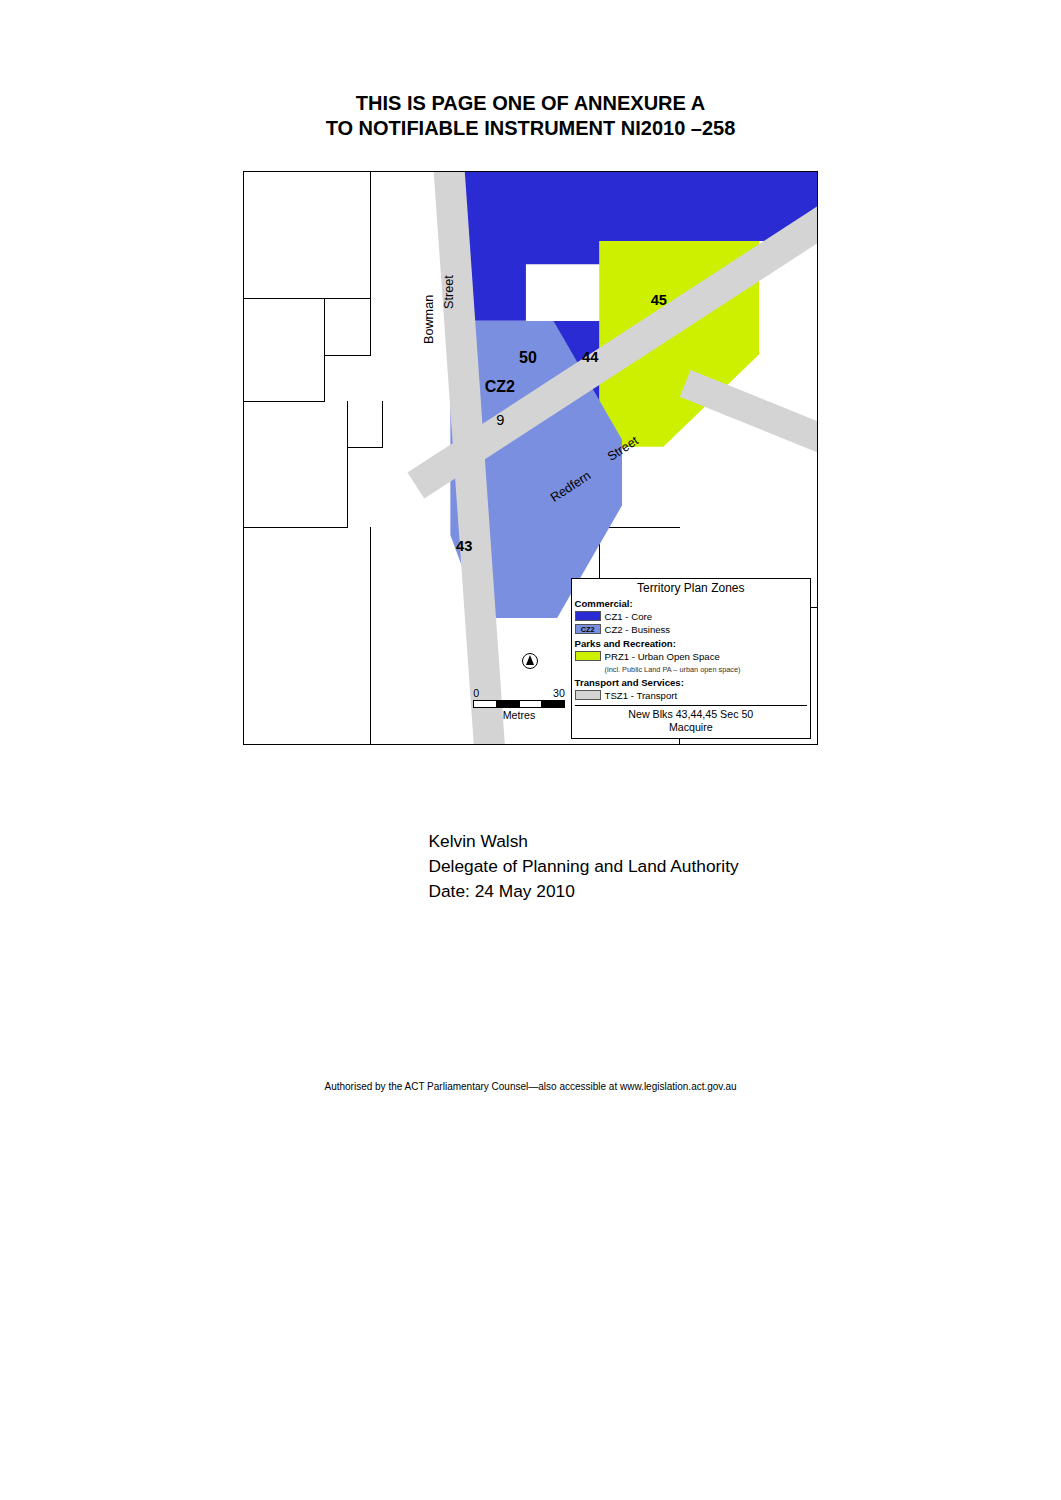THIS IS PAGE ONE OF ANNEXURE A
TO NOTIFIABLE INSTRUMENT NI2010 –258
Bowman
Street
Redfern
Street
45
44
50
CZ2
9
43
030
Metres
Territory Plan Zones
Commercial:
CZ1 - Core
CZ2 CZ2 - Business
Parks and Recreation:
PRZ1 - Urban Open Space
(incl. Public Land PA – urban open space)
Transport and Services:
TSZ1 - Transport
New Blks 43,44,45 Sec 50
Macquire
Kelvin Walsh
Delegate of Planning and Land Authority
Date: 24 May 2010
Authorised by the ACT Parliamentary Counsel—also accessible at www.legislation.act.gov.au